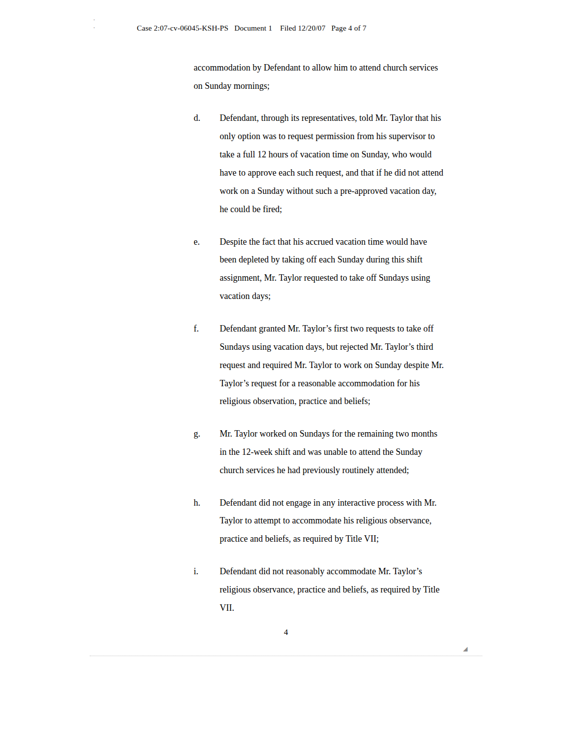.
.
Case 2:07-cv-06045-KSH-PS Document 1 Filed 12/20/07 Page 4 of 7
accommodation by Defendant to allow him to attend church services on Sunday mornings;
d. Defendant, through its representatives, told Mr. Taylor that his only option was to request permission from his supervisor to take a full 12 hours of vacation time on Sunday, who would have to approve each such request, and that if he did not attend work on a Sunday without such a pre-approved vacation day, he could be fired;
e. Despite the fact that his accrued vacation time would have been depleted by taking off each Sunday during this shift assignment, Mr. Taylor requested to take off Sundays using vacation days;
f. Defendant granted Mr. Taylor’s first two requests to take off Sundays using vacation days, but rejected Mr. Taylor’s third request and required Mr. Taylor to work on Sunday despite Mr. Taylor’s request for a reasonable accommodation for his religious observation, practice and beliefs;
g. Mr. Taylor worked on Sundays for the remaining two months in the 12-week shift and was unable to attend the Sunday church services he had previously routinely attended;
h. Defendant did not engage in any interactive process with Mr. Taylor to attempt to accommodate his religious observance, practice and beliefs, as required by Title VII;
i. Defendant did not reasonably accommodate Mr. Taylor’s religious observance, practice and beliefs, as required by Title VII.
4
◢